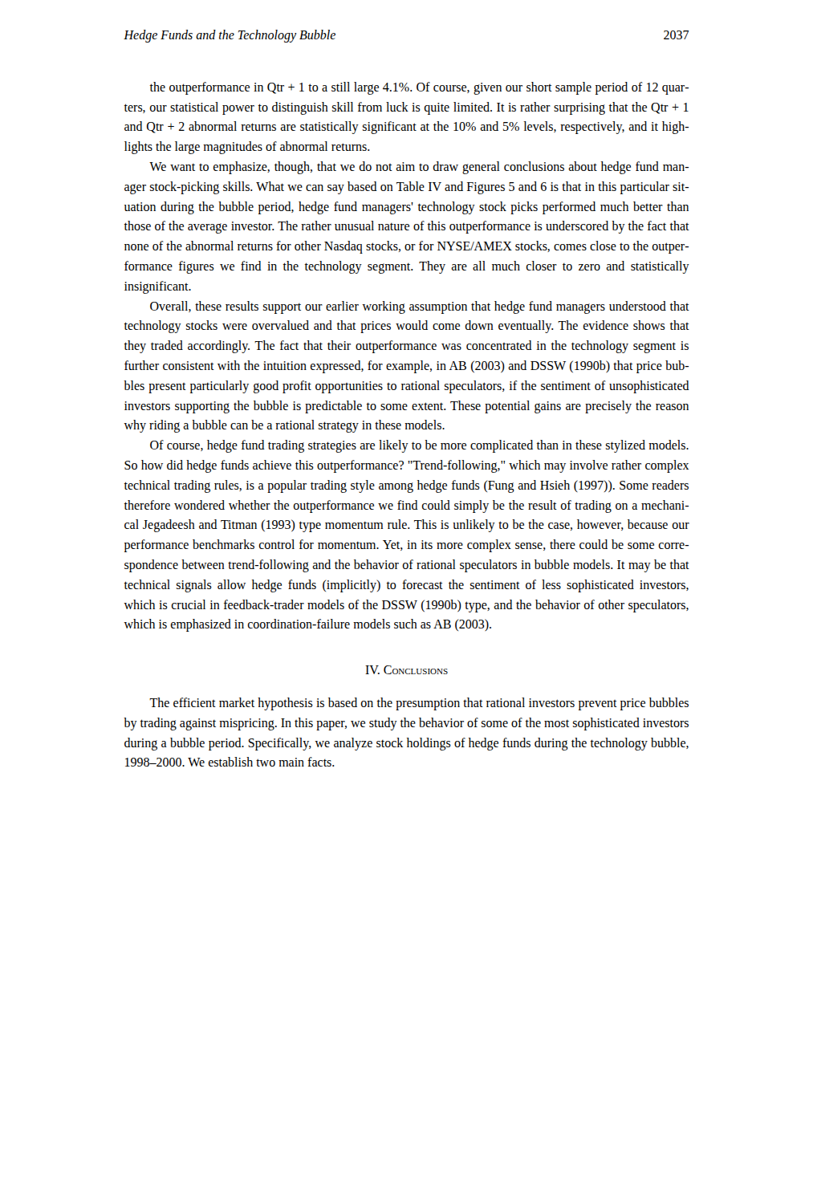Hedge Funds and the Technology Bubble 2037
the outperformance in Qtr + 1 to a still large 4.1%. Of course, given our short sample period of 12 quarters, our statistical power to distinguish skill from luck is quite limited. It is rather surprising that the Qtr + 1 and Qtr + 2 abnormal returns are statistically significant at the 10% and 5% levels, respectively, and it highlights the large magnitudes of abnormal returns.
We want to emphasize, though, that we do not aim to draw general conclusions about hedge fund manager stock-picking skills. What we can say based on Table IV and Figures 5 and 6 is that in this particular situation during the bubble period, hedge fund managers' technology stock picks performed much better than those of the average investor. The rather unusual nature of this outperformance is underscored by the fact that none of the abnormal returns for other Nasdaq stocks, or for NYSE/AMEX stocks, comes close to the outperformance figures we find in the technology segment. They are all much closer to zero and statistically insignificant.
Overall, these results support our earlier working assumption that hedge fund managers understood that technology stocks were overvalued and that prices would come down eventually. The evidence shows that they traded accordingly. The fact that their outperformance was concentrated in the technology segment is further consistent with the intuition expressed, for example, in AB (2003) and DSSW (1990b) that price bubbles present particularly good profit opportunities to rational speculators, if the sentiment of unsophisticated investors supporting the bubble is predictable to some extent. These potential gains are precisely the reason why riding a bubble can be a rational strategy in these models.
Of course, hedge fund trading strategies are likely to be more complicated than in these stylized models. So how did hedge funds achieve this outperformance? "Trend-following," which may involve rather complex technical trading rules, is a popular trading style among hedge funds (Fung and Hsieh (1997)). Some readers therefore wondered whether the outperformance we find could simply be the result of trading on a mechanical Jegadeesh and Titman (1993) type momentum rule. This is unlikely to be the case, however, because our performance benchmarks control for momentum. Yet, in its more complex sense, there could be some correspondence between trend-following and the behavior of rational speculators in bubble models. It may be that technical signals allow hedge funds (implicitly) to forecast the sentiment of less sophisticated investors, which is crucial in feedback-trader models of the DSSW (1990b) type, and the behavior of other speculators, which is emphasized in coordination-failure models such as AB (2003).
IV. Conclusions
The efficient market hypothesis is based on the presumption that rational investors prevent price bubbles by trading against mispricing. In this paper, we study the behavior of some of the most sophisticated investors during a bubble period. Specifically, we analyze stock holdings of hedge funds during the technology bubble, 1998–2000. We establish two main facts.